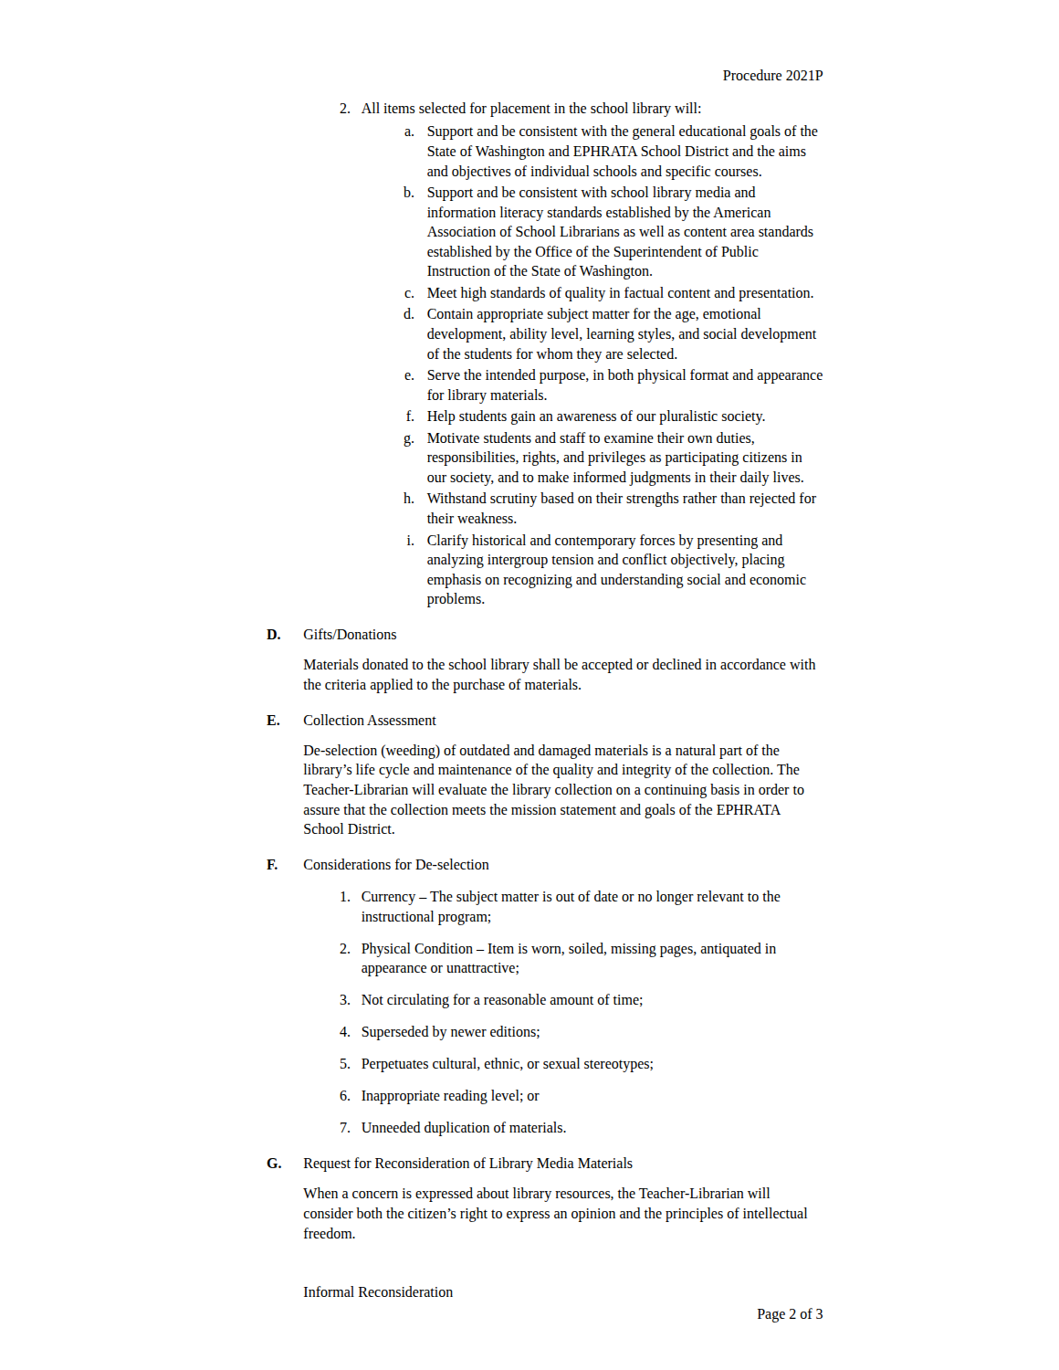Procedure 2021P
All items selected for placement in the school library will:
Support and be consistent with the general educational goals of the State of Washington and EPHRATA School District and the aims and objectives of individual schools and specific courses.
Support and be consistent with school library media and information literacy standards established by the American Association of School Librarians as well as content area standards established by the Office of the Superintendent of Public Instruction of the State of Washington.
Meet high standards of quality in factual content and presentation.
Contain appropriate subject matter for the age, emotional development, ability level, learning styles, and social development of the students for whom they are selected.
Serve the intended purpose, in both physical format and appearance for library materials.
Help students gain an awareness of our pluralistic society.
Motivate students and staff to examine their own duties, responsibilities, rights, and privileges as participating citizens in our society, and to make informed judgments in their daily lives.
Withstand scrutiny based on their strengths rather than rejected for their weakness.
Clarify historical and contemporary forces by presenting and analyzing intergroup tension and conflict objectively, placing emphasis on recognizing and understanding social and economic problems.
D.
Gifts/Donations
Materials donated to the school library shall be accepted or declined in accordance with the criteria applied to the purchase of materials.
E.
Collection Assessment
De-selection (weeding) of outdated and damaged materials is a natural part of the library’s life cycle and maintenance of the quality and integrity of the collection. The Teacher-Librarian will evaluate the library collection on a continuing basis in order to assure that the collection meets the mission statement and goals of the EPHRATA School District.
F.
Considerations for De-selection
Currency – The subject matter is out of date or no longer relevant to the instructional program;
Physical Condition – Item is worn, soiled, missing pages, antiquated in appearance or unattractive;
Not circulating for a reasonable amount of time;
Superseded by newer editions;
Perpetuates cultural, ethnic, or sexual stereotypes;
Inappropriate reading level; or
Unneeded duplication of materials.
G.
Request for Reconsideration of Library Media Materials
When a concern is expressed about library resources, the Teacher-Librarian will consider both the citizen’s right to express an opinion and the principles of intellectual freedom.
Informal Reconsideration
Page 2 of 3